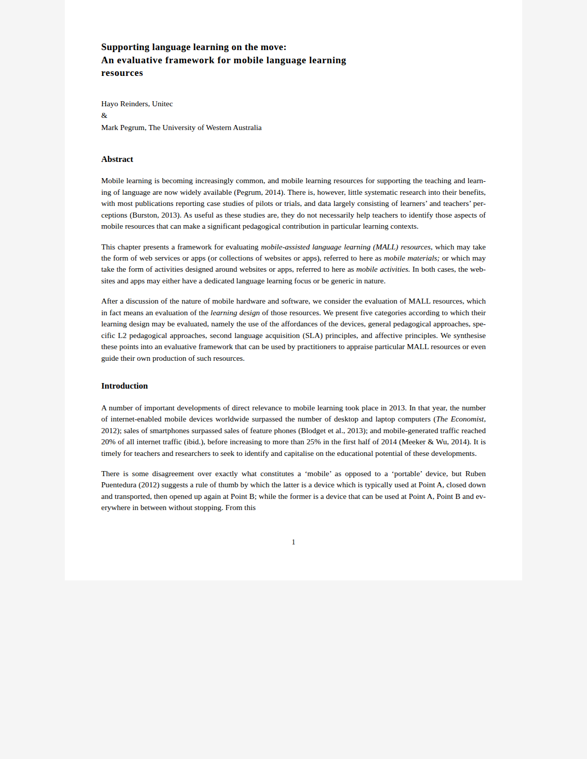Supporting language learning on the move:
An evaluative framework for mobile language learning
resources
Hayo Reinders, Unitec
&
Mark Pegrum, The University of Western Australia
Abstract
Mobile learning is becoming increasingly common, and mobile learning resources for supporting the teaching and learning of language are now widely available (Pegrum, 2014). There is, however, little systematic research into their benefits, with most publications reporting case studies of pilots or trials, and data largely consisting of learners’ and teachers’ perceptions (Burston, 2013). As useful as these studies are, they do not necessarily help teachers to identify those aspects of mobile resources that can make a significant pedagogical contribution in particular learning contexts.
This chapter presents a framework for evaluating mobile-assisted language learning (MALL) resources, which may take the form of web services or apps (or collections of websites or apps), referred to here as mobile materials; or which may take the form of activities designed around websites or apps, referred to here as mobile activities. In both cases, the websites and apps may either have a dedicated language learning focus or be generic in nature.
After a discussion of the nature of mobile hardware and software, we consider the evaluation of MALL resources, which in fact means an evaluation of the learning design of those resources. We present five categories according to which their learning design may be evaluated, namely the use of the affordances of the devices, general pedagogical approaches, specific L2 pedagogical approaches, second language acquisition (SLA) principles, and affective principles. We synthesise these points into an evaluative framework that can be used by practitioners to appraise particular MALL resources or even guide their own production of such resources.
Introduction
A number of important developments of direct relevance to mobile learning took place in 2013. In that year, the number of internet-enabled mobile devices worldwide surpassed the number of desktop and laptop computers (The Economist, 2012); sales of smartphones surpassed sales of feature phones (Blodget et al., 2013); and mobile-generated traffic reached 20% of all internet traffic (ibid.), before increasing to more than 25% in the first half of 2014 (Meeker & Wu, 2014). It is timely for teachers and researchers to seek to identify and capitalise on the educational potential of these developments.
There is some disagreement over exactly what constitutes a ‘mobile’ as opposed to a ‘portable’ device, but Ruben Puentedura (2012) suggests a rule of thumb by which the latter is a device which is typically used at Point A, closed down and transported, then opened up again at Point B; while the former is a device that can be used at Point A, Point B and everywhere in between without stopping. From this
1